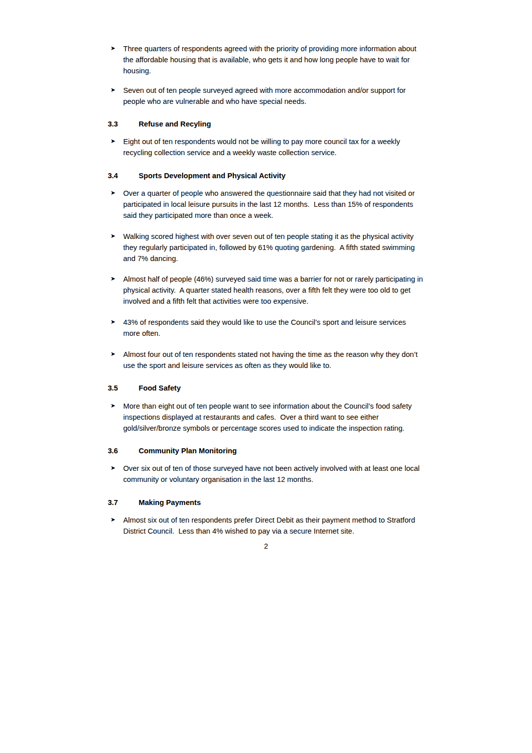Three quarters of respondents agreed with the priority of providing more information about the affordable housing that is available, who gets it and how long people have to wait for housing.
Seven out of ten people surveyed agreed with more accommodation and/or support for people who are vulnerable and who have special needs.
3.3
Refuse and Recyling
Eight out of ten respondents would not be willing to pay more council tax for a weekly recycling collection service and a weekly waste collection service.
3.4
Sports Development and Physical Activity
Over a quarter of people who answered the questionnaire said that they had not visited or participated in local leisure pursuits in the last 12 months. Less than 15% of respondents said they participated more than once a week.
Walking scored highest with over seven out of ten people stating it as the physical activity they regularly participated in, followed by 61% quoting gardening. A fifth stated swimming and 7% dancing.
Almost half of people (46%) surveyed said time was a barrier for not or rarely participating in physical activity. A quarter stated health reasons, over a fifth felt they were too old to get involved and a fifth felt that activities were too expensive.
43% of respondents said they would like to use the Council’s sport and leisure services more often.
Almost four out of ten respondents stated not having the time as the reason why they don’t use the sport and leisure services as often as they would like to.
3.5
Food Safety
More than eight out of ten people want to see information about the Council’s food safety inspections displayed at restaurants and cafes. Over a third want to see either gold/silver/bronze symbols or percentage scores used to indicate the inspection rating.
3.6
Community Plan Monitoring
Over six out of ten of those surveyed have not been actively involved with at least one local community or voluntary organisation in the last 12 months.
3.7
Making Payments
Almost six out of ten respondents prefer Direct Debit as their payment method to Stratford District Council. Less than 4% wished to pay via a secure Internet site.
2